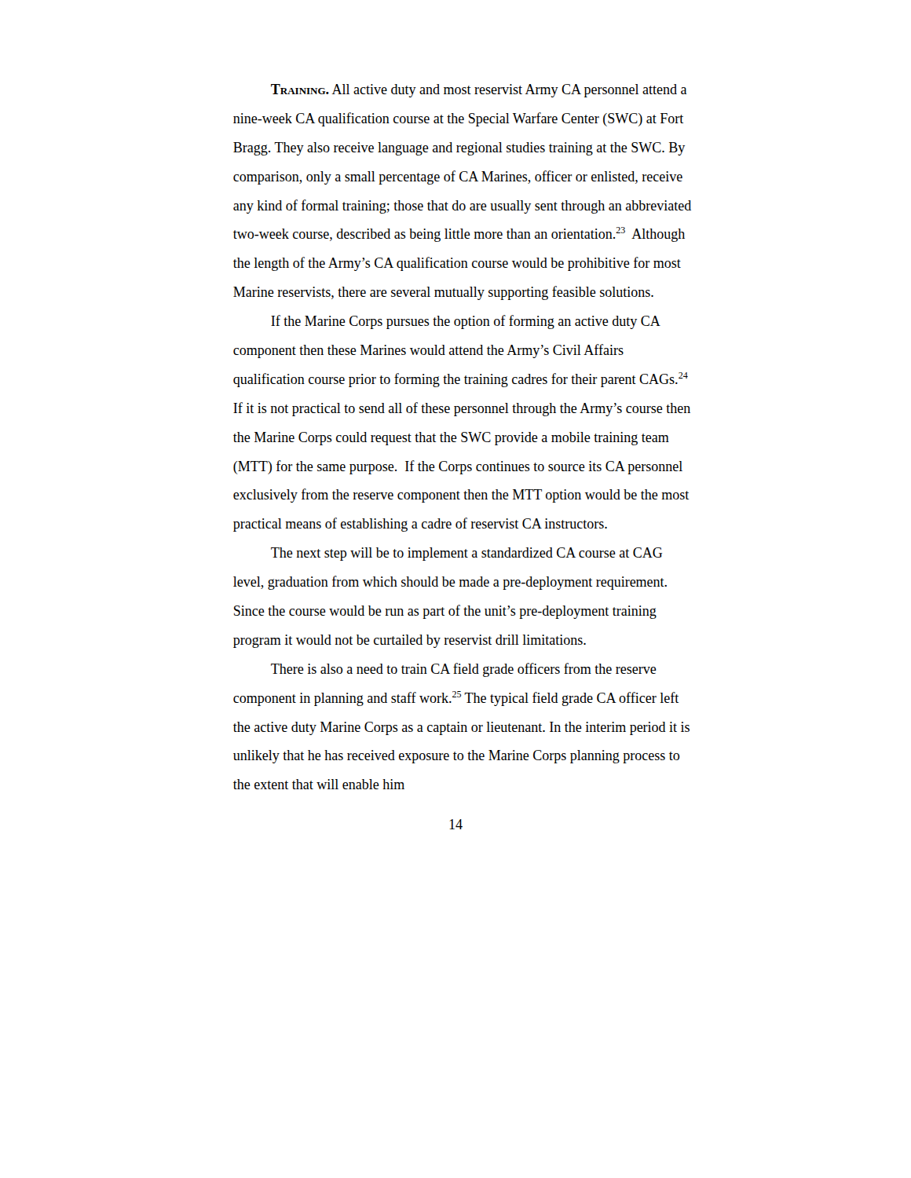Training. All active duty and most reservist Army CA personnel attend a nine-week CA qualification course at the Special Warfare Center (SWC) at Fort Bragg. They also receive language and regional studies training at the SWC. By comparison, only a small percentage of CA Marines, officer or enlisted, receive any kind of formal training; those that do are usually sent through an abbreviated two-week course, described as being little more than an orientation.23 Although the length of the Army’s CA qualification course would be prohibitive for most Marine reservists, there are several mutually supporting feasible solutions.
If the Marine Corps pursues the option of forming an active duty CA component then these Marines would attend the Army’s Civil Affairs qualification course prior to forming the training cadres for their parent CAGs.24 If it is not practical to send all of these personnel through the Army’s course then the Marine Corps could request that the SWC provide a mobile training team (MTT) for the same purpose. If the Corps continues to source its CA personnel exclusively from the reserve component then the MTT option would be the most practical means of establishing a cadre of reservist CA instructors.
The next step will be to implement a standardized CA course at CAG level, graduation from which should be made a pre-deployment requirement. Since the course would be run as part of the unit’s pre-deployment training program it would not be curtailed by reservist drill limitations.
There is also a need to train CA field grade officers from the reserve component in planning and staff work.25 The typical field grade CA officer left the active duty Marine Corps as a captain or lieutenant. In the interim period it is unlikely that he has received exposure to the Marine Corps planning process to the extent that will enable him
14